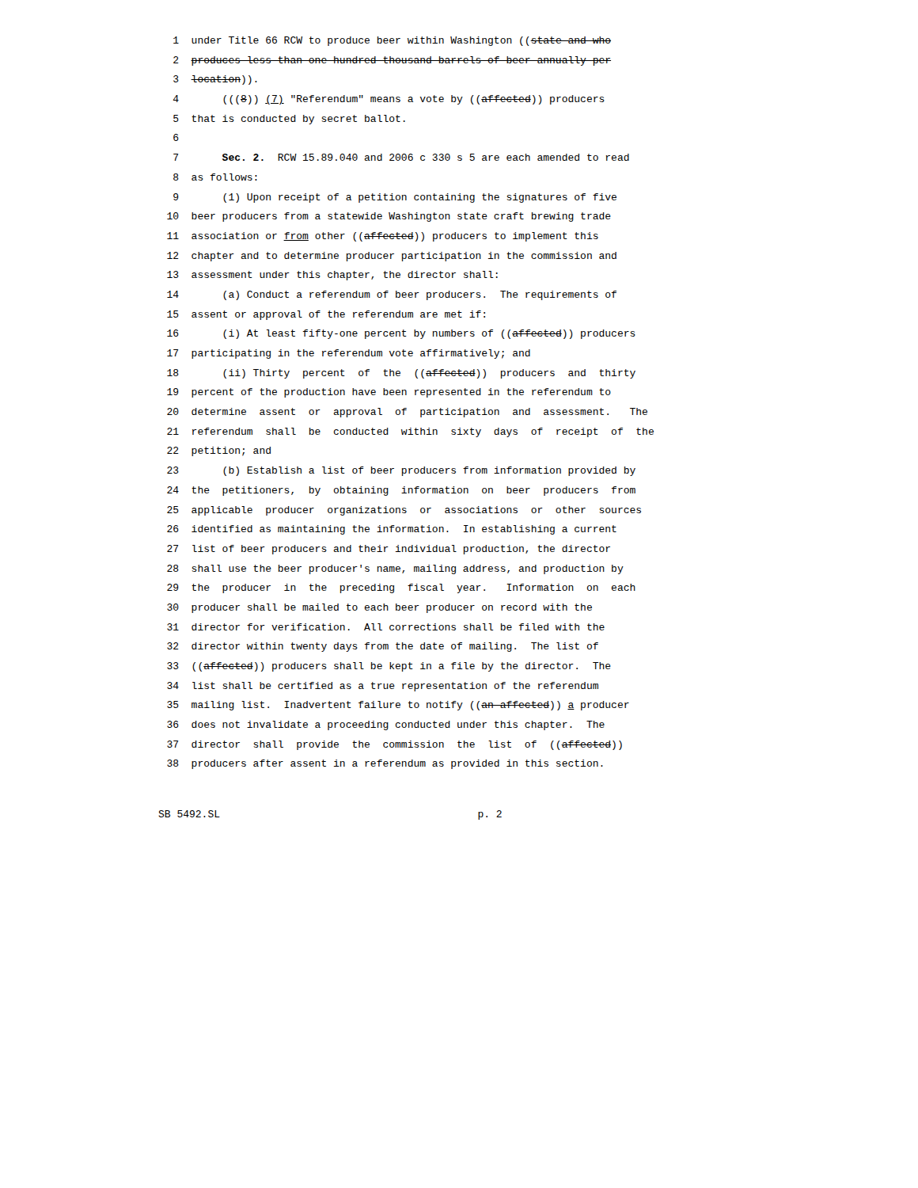under Title 66 RCW to produce beer within Washington ((state and who
produces less than one hundred thousand barrels of beer annually per
location)).
(((8)) (7) "Referendum" means a vote by ((affected)) producers
that is conducted by secret ballot.
Sec. 2. RCW 15.89.040 and 2006 c 330 s 5 are each amended to read
as follows:
(1) Upon receipt of a petition containing the signatures of five
beer producers from a statewide Washington state craft brewing trade
association or from other ((affected)) producers to implement this
chapter and to determine producer participation in the commission and
assessment under this chapter, the director shall:
(a) Conduct a referendum of beer producers. The requirements of
assent or approval of the referendum are met if:
(i) At least fifty-one percent by numbers of ((affected)) producers
participating in the referendum vote affirmatively; and
(ii) Thirty percent of the ((affected)) producers and thirty
percent of the production have been represented in the referendum to
determine assent or approval of participation and assessment. The
referendum shall be conducted within sixty days of receipt of the
petition; and
(b) Establish a list of beer producers from information provided by
the petitioners, by obtaining information on beer producers from
applicable producer organizations or associations or other sources
identified as maintaining the information. In establishing a current
list of beer producers and their individual production, the director
shall use the beer producer's name, mailing address, and production by
the producer in the preceding fiscal year. Information on each
producer shall be mailed to each beer producer on record with the
director for verification. All corrections shall be filed with the
director within twenty days from the date of mailing. The list of
((affected)) producers shall be kept in a file by the director. The
list shall be certified as a true representation of the referendum
mailing list. Inadvertent failure to notify ((an affected)) a producer
does not invalidate a proceeding conducted under this chapter. The
director shall provide the commission the list of ((affected))
producers after assent in a referendum as provided in this section.
SB 5492.SL
p. 2